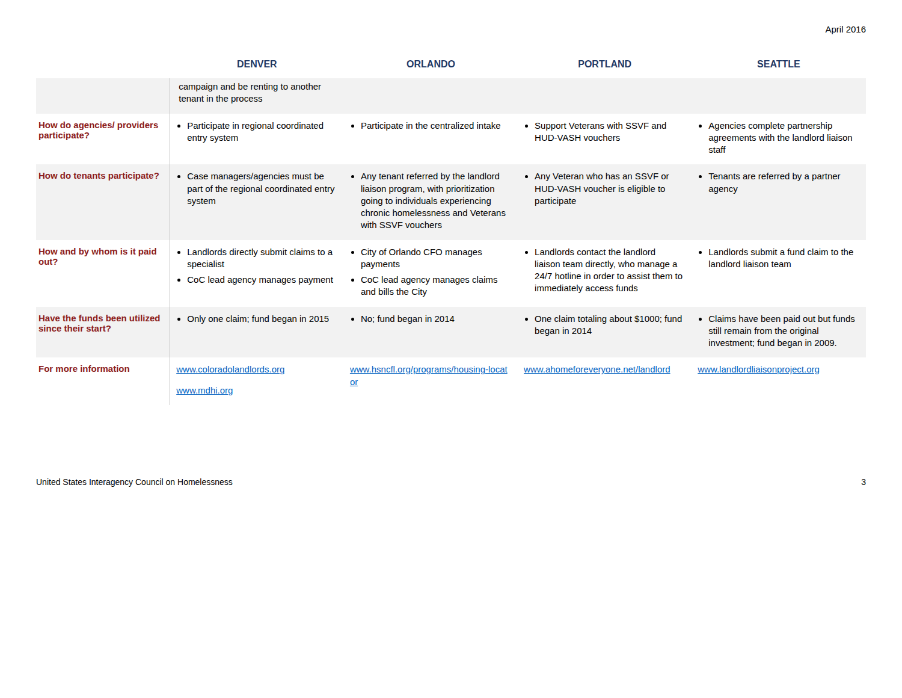April 2016
| | DENVER | ORLANDO | PORTLAND | SEATTLE |
| --- | --- | --- | --- | --- |
| | campaign and be renting to another tenant in the process | | | |
| How do agencies/ providers participate? | Participate in regional coordinated entry system | Participate in the centralized intake | Support Veterans with SSVF and HUD-VASH vouchers | Agencies complete partnership agreements with the landlord liaison staff |
| How do tenants participate? | Case managers/agencies must be part of the regional coordinated entry system | Any tenant referred by the landlord liaison program, with prioritization going to individuals experiencing chronic homelessness and Veterans with SSVF vouchers | Any Veteran who has an SSVF or HUD-VASH voucher is eligible to participate | Tenants are referred by a partner agency |
| How and by whom is it paid out? | Landlords directly submit claims to a specialist CoC lead agency manages payment | City of Orlando CFO manages payments CoC lead agency manages claims and bills the City | Landlords contact the landlord liaison team directly, who manage a 24/7 hotline in order to assist them to immediately access funds | Landlords submit a fund claim to the landlord liaison team |
| Have the funds been utilized since their start? | Only one claim; fund began in 2015 | No; fund began in 2014 | One claim totaling about $1000; fund began in 2014 | Claims have been paid out but funds still remain from the original investment; fund began in 2009. |
| For more information | www.coloradolandlords.org www.mdhi.org | www.hsncfl.org/programs/housing-locator | www.ahomeforeveryone.net/landlord | www.landlordliaisonproject.org |
United States Interagency Council on Homelessness 3